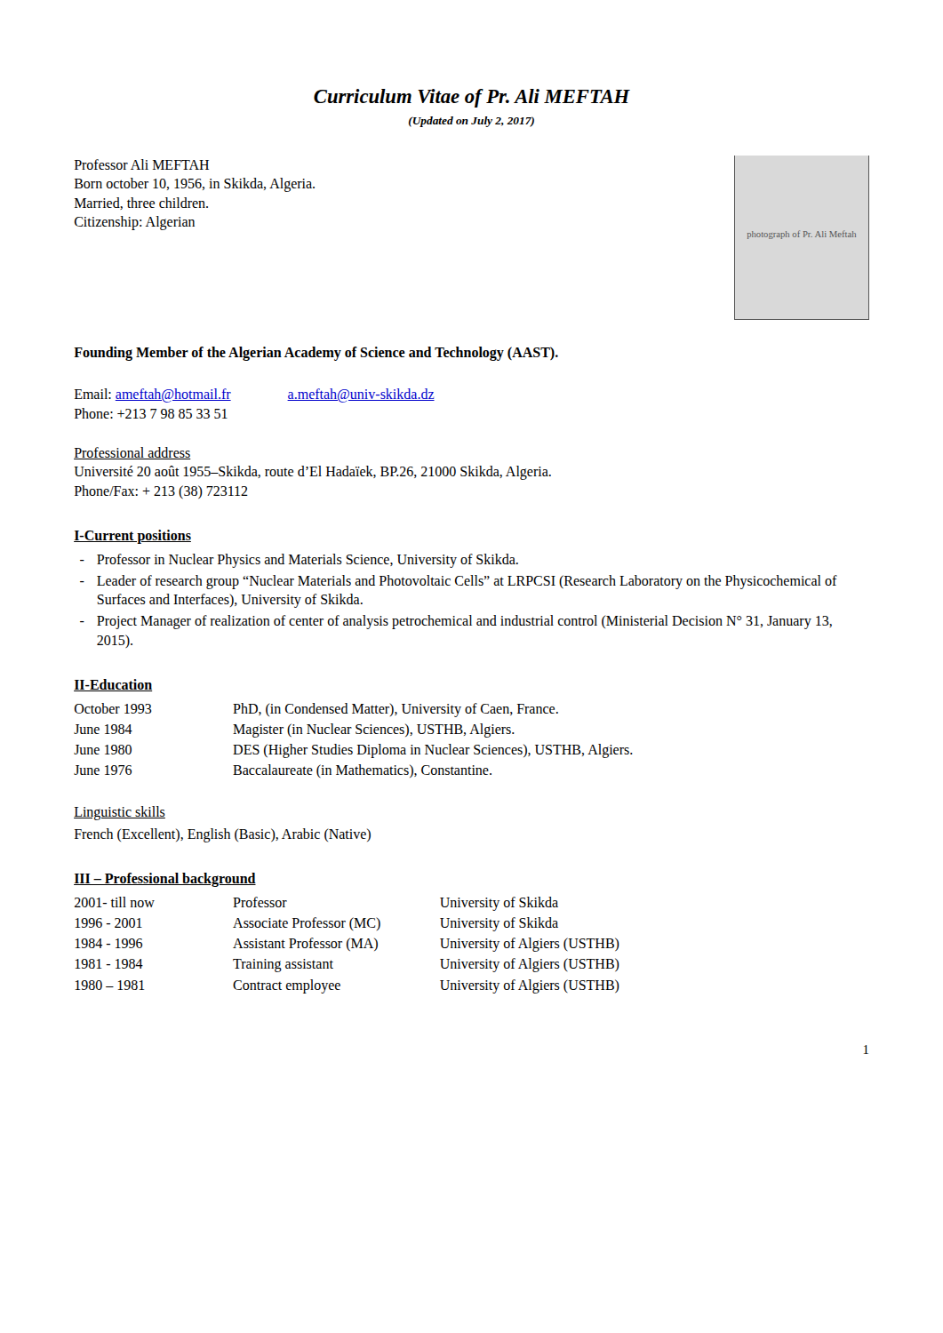Curriculum Vitae of Pr. Ali MEFTAH
(Updated on July 2, 2017)
photograph of Pr. Ali Meftah
Professor Ali MEFTAH
Born october 10, 1956, in Skikda, Algeria.
Married, three children.
Citizenship: Algerian
Founding Member of the Algerian Academy of Science and Technology (AAST).
Email: ameftah@hotmail.fr a.meftah@univ-skikda.dz
Phone: +213 7 98 85 33 51
Professional address
Université 20 août 1955–Skikda, route d’El Hadaïek, BP.26, 21000 Skikda, Algeria.
Phone/Fax: + 213 (38) 723112
I-Current positions
Professor in Nuclear Physics and Materials Science, University of Skikda.
Leader of research group “Nuclear Materials and Photovoltaic Cells” at LRPCSI (Research Laboratory on the Physicochemical of Surfaces and Interfaces), University of Skikda.
Project Manager of realization of center of analysis petrochemical and industrial control (Ministerial Decision N° 31, January 13, 2015).
II-Education
| October 1993 | PhD, (in Condensed Matter), University of Caen, France. |
| June 1984 | Magister (in Nuclear Sciences), USTHB, Algiers. |
| June 1980 | DES (Higher Studies Diploma in Nuclear Sciences), USTHB, Algiers. |
| June 1976 | Baccalaureate (in Mathematics), Constantine. |
Linguistic skills
French (Excellent), English (Basic), Arabic (Native)
III – Professional background
| 2001- till now | Professor | University of Skikda |
| 1996 - 2001 | Associate Professor (MC) | University of Skikda |
| 1984 - 1996 | Assistant Professor (MA) | University of Algiers (USTHB) |
| 1981 - 1984 | Training assistant | University of Algiers (USTHB) |
| 1980 – 1981 | Contract employee | University of Algiers (USTHB) |
1